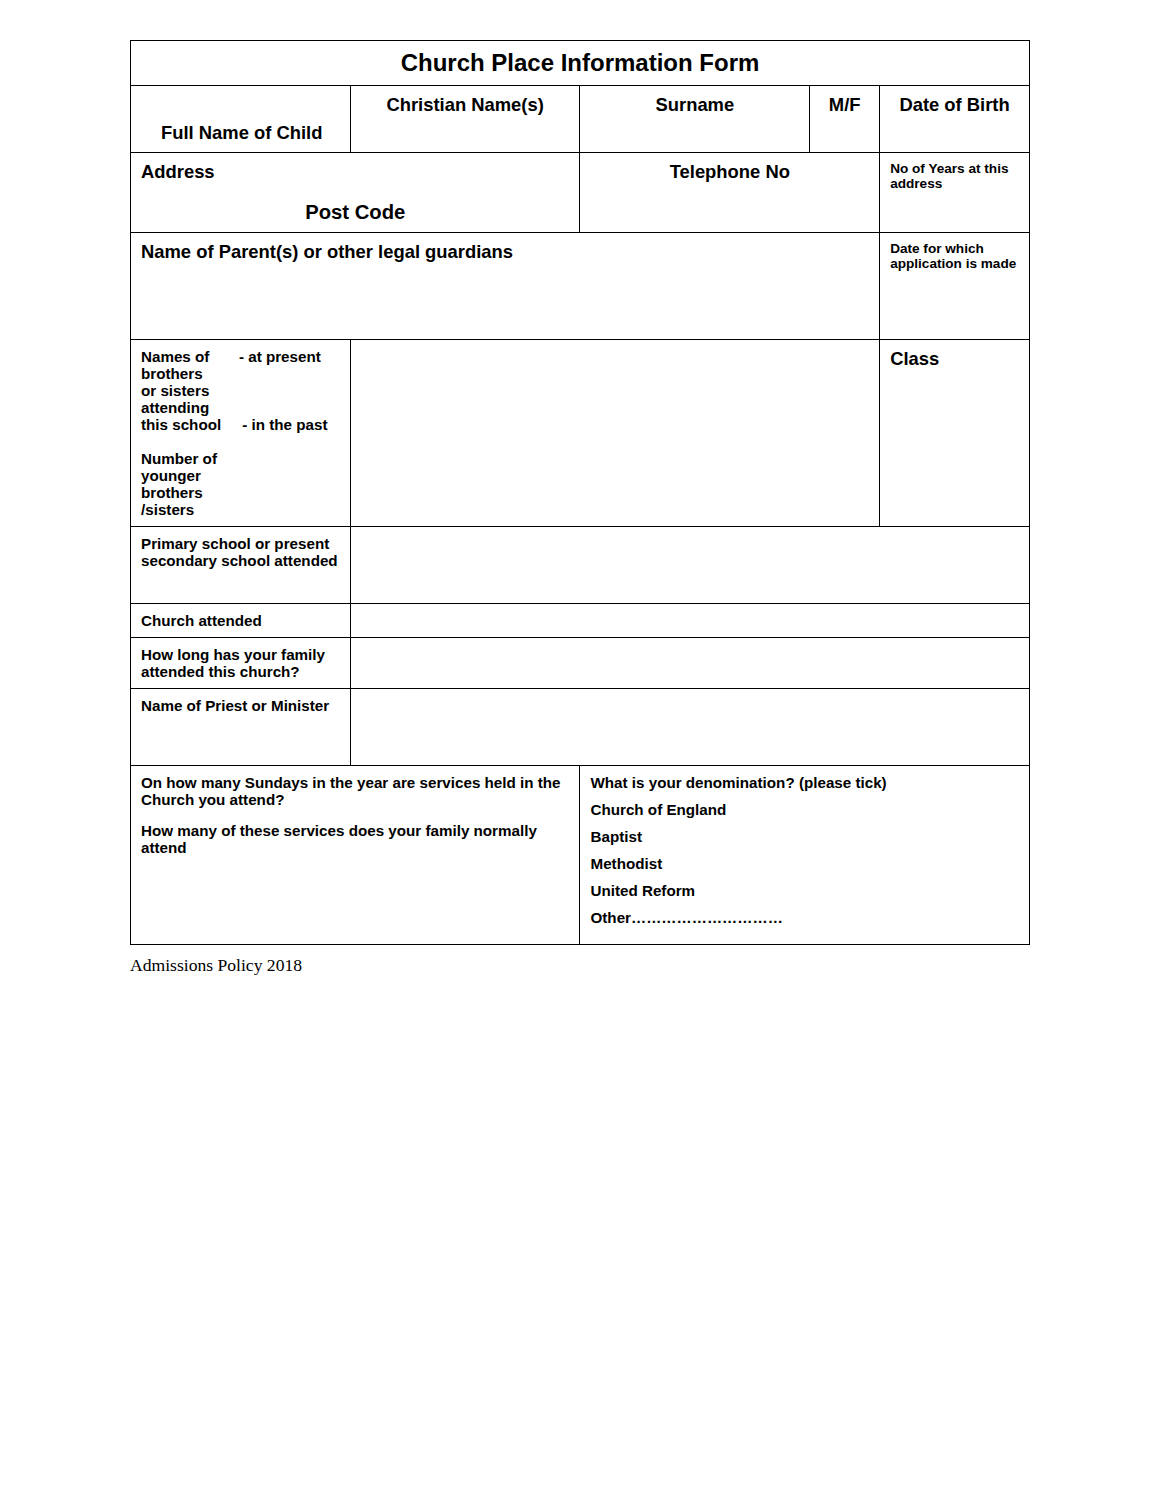| Church Place Information Form |
| Full Name of Child | Christian Name(s) | Surname | M/F | Date of Birth |
| Address Post Code | Telephone No | No of Years at this address |
| Name of Parent(s) or other legal guardians | Date for which application is made |
| Names of - at present brothers or sisters attending this school - in the past Number of younger brothers /sisters | | Class |
| Primary school or present secondary school attended | |
| Church attended | |
| How long has your family attended this church? | |
| Name of Priest or Minister | |
| On how many Sundays in the year are services held in the Church you attend? How many of these services does your family normally attend | What is your denomination? (please tick) Church of England Baptist Methodist United Reform Other………………………… |
Admissions Policy 2018